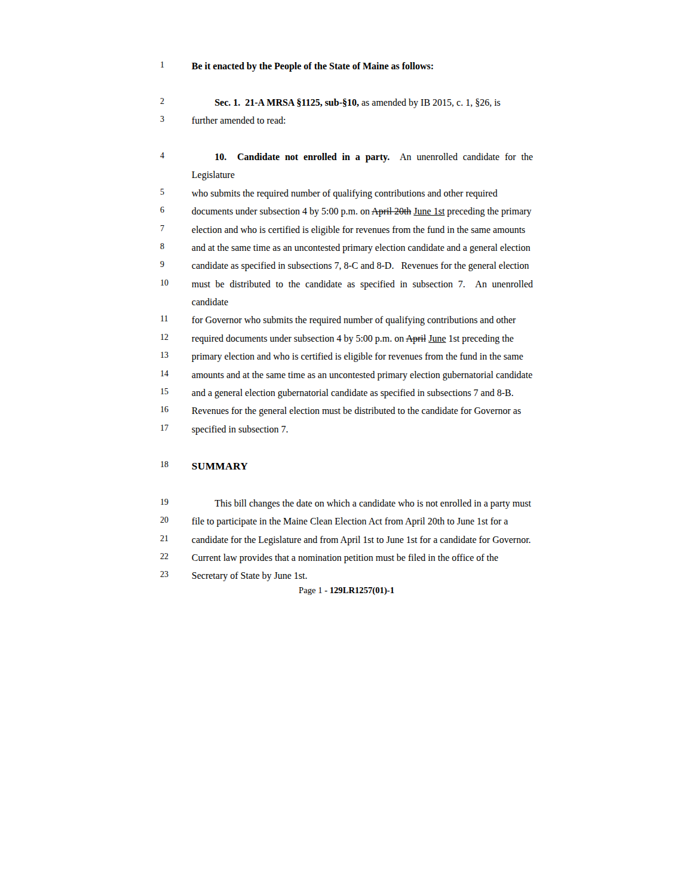1
Be it enacted by the People of the State of Maine as follows:
2
Sec. 1. 21-A MRSA §1125, sub-§10, as amended by IB 2015, c. 1, §26, is
3
further amended to read:
4
10. Candidate not enrolled in a party. An unenrolled candidate for the Legislature
5
who submits the required number of qualifying contributions and other required
6
documents under subsection 4 by 5:00 p.m. on April 20th June 1st preceding the primary
7
election and who is certified is eligible for revenues from the fund in the same amounts
8
and at the same time as an uncontested primary election candidate and a general election
9
candidate as specified in subsections 7, 8-C and 8-D. Revenues for the general election
10
must be distributed to the candidate as specified in subsection 7. An unenrolled candidate
11
for Governor who submits the required number of qualifying contributions and other
12
required documents under subsection 4 by 5:00 p.m. on April June 1st preceding the
13
primary election and who is certified is eligible for revenues from the fund in the same
14
amounts and at the same time as an uncontested primary election gubernatorial candidate
15
and a general election gubernatorial candidate as specified in subsections 7 and 8-B.
16
Revenues for the general election must be distributed to the candidate for Governor as
17
specified in subsection 7.
18
SUMMARY
19
This bill changes the date on which a candidate who is not enrolled in a party must
20
file to participate in the Maine Clean Election Act from April 20th to June 1st for a
21
candidate for the Legislature and from April 1st to June 1st for a candidate for Governor.
22
Current law provides that a nomination petition must be filed in the office of the
23
Secretary of State by June 1st.
Page 1 - 129LR1257(01)-1